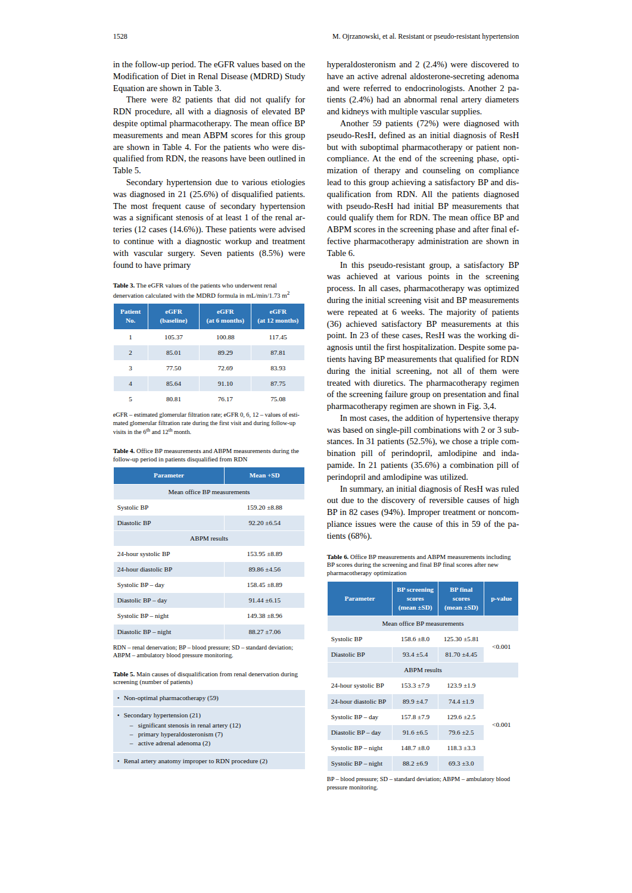1528
M. Ojrzanowski, et al. Resistant or pseudo-resistant hypertension
in the follow-up period. The eGFR values based on the Modification of Diet in Renal Disease (MDRD) Study Equation are shown in Table 3.
There were 82 patients that did not qualify for RDN procedure, all with a diagnosis of elevated BP despite optimal pharmacotherapy. The mean office BP measurements and mean ABPM scores for this group are shown in Table 4. For the patients who were disqualified from RDN, the reasons have been outlined in Table 5.
Secondary hypertension due to various etiologies was diagnosed in 21 (25.6%) of disqualified patients. The most frequent cause of secondary hypertension was a significant stenosis of at least 1 of the renal arteries (12 cases (14.6%)). These patients were advised to continue with a diagnostic workup and treatment with vascular surgery. Seven patients (8.5%) were found to have primary
Table 3. The eGFR values of the patients who underwent renal denervation calculated with the MDRD formula in mL/min/1.73 m2
| Patient No. | eGFR (baseline) | eGFR (at 6 months) | eGFR (at 12 months) |
| --- | --- | --- | --- |
| 1 | 105.37 | 100.88 | 117.45 |
| 2 | 85.01 | 89.29 | 87.81 |
| 3 | 77.50 | 72.69 | 83.93 |
| 4 | 85.64 | 91.10 | 87.75 |
| 5 | 80.81 | 76.17 | 75.08 |
eGFR – estimated glomerular filtration rate; eGFR 0, 6, 12 – values of estimated glomerular filtration rate during the first visit and during follow-up visits in the 6th and 12th month.
Table 4. Office BP measurements and ABPM measurements during the follow-up period in patients disqualified from RDN
| Parameter | Mean +SD |
| --- | --- |
| Mean office BP measurements |
| Systolic BP | 159.20 ±8.88 |
| Diastolic BP | 92.20 ±6.54 |
| ABPM results |
| 24-hour systolic BP | 153.95 ±8.89 |
| 24-hour diastolic BP | 89.86 ±4.56 |
| Systolic BP – day | 158.45 ±8.89 |
| Diastolic BP – day | 91.44 ±6.15 |
| Systolic BP – night | 149.38 ±8.96 |
| Diastolic BP – night | 88.27 ±7.06 |
RDN – renal denervation; BP – blood pressure; SD – standard deviation; ABPM – ambulatory blood pressure monitoring.
Table 5. Main causes of disqualification from renal denervation during screening (number of patients)
Non-optimal pharmacotherapy (59)
Secondary hypertension (21)
significant stenosis in renal artery (12)
primary hyperaldosteronism (7)
active adrenal adenoma (2)
Renal artery anatomy improper to RDN procedure (2)
hyperaldosteronism and 2 (2.4%) were discovered to have an active adrenal aldosterone-secreting adenoma and were referred to endocrinologists. Another 2 patients (2.4%) had an abnormal renal artery diameters and kidneys with multiple vascular supplies.
Another 59 patients (72%) were diagnosed with pseudo-ResH, defined as an initial diagnosis of ResH but with suboptimal pharmacotherapy or patient noncompliance. At the end of the screening phase, optimization of therapy and counseling on compliance lead to this group achieving a satisfactory BP and disqualification from RDN. All the patients diagnosed with pseudo-ResH had initial BP measurements that could qualify them for RDN. The mean office BP and ABPM scores in the screening phase and after final effective pharmacotherapy administration are shown in Table 6.
In this pseudo-resistant group, a satisfactory BP was achieved at various points in the screening process. In all cases, pharmacotherapy was optimized during the initial screening visit and BP measurements were repeated at 6 weeks. The majority of patients (36) achieved satisfactory BP measurements at this point. In 23 of these cases, ResH was the working diagnosis until the first hospitalization. Despite some patients having BP measurements that qualified for RDN during the initial screening, not all of them were treated with diuretics. The pharmacotherapy regimen of the screening failure group on presentation and final pharmacotherapy regimen are shown in Fig. 3,4.
In most cases, the addition of hypertensive therapy was based on single-pill combinations with 2 or 3 substances. In 31 patients (52.5%), we chose a triple combination pill of perindopril, amlodipine and indapamide. In 21 patients (35.6%) a combination pill of perindopril and amlodipine was utilized.
In summary, an initial diagnosis of ResH was ruled out due to the discovery of reversible causes of high BP in 82 cases (94%). Improper treatment or noncompliance issues were the cause of this in 59 of the patients (68%).
Table 6. Office BP measurements and ABPM measurements including BP scores during the screening and final BP final scores after new pharmacotherapy optimization
| Parameter | BP screening scores (mean ±SD) | BP final scores (mean ±SD) | p-value |
| --- | --- | --- | --- |
| Mean office BP measurements |
| Systolic BP | 158.6 ±8.0 | 125.30 ±5.81 | <0.001 |
| Diastolic BP | 93.4 ±5.4 | 81.70 ±4.45 |
| ABPM results |
| 24-hour systolic BP | 153.3 ±7.9 | 123.9 ±1.9 | <0.001 |
| 24-hour diastolic BP | 89.9 ±4.7 | 74.4 ±1.9 |
| Systolic BP – day | 157.8 ±7.9 | 129.6 ±2.5 |
| Diastolic BP – day | 91.6 ±6.5 | 79.6 ±2.5 |
| Systolic BP – night | 148.7 ±8.0 | 118.3 ±3.3 |
| Systolic BP – night | 88.2 ±6.9 | 69.3 ±3.0 |
BP – blood pressure; SD – standard deviation; ABPM – ambulatory blood pressure monitoring.